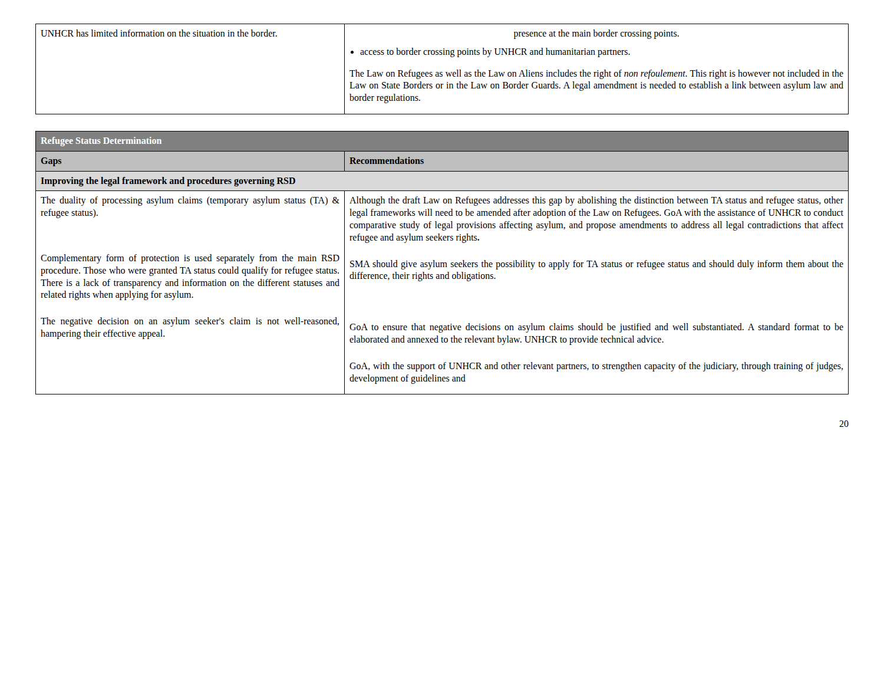| UNHCR has limited information on the situation in the border. | presence at the main border crossing points. access to border crossing points by UNHCR and humanitarian partners. The Law on Refugees as well as the Law on Aliens includes the right of non refoulement . This right is however not included in the Law on State Borders or in the Law on Border Guards. A legal amendment is needed to establish a link between asylum law and border regulations. |
| Refugee Status Determination |
| Gaps | Recommendations |
| Improving the legal framework and procedures governing RSD |
| The duality of processing asylum claims (temporary asylum status (TA) & refugee status). Complementary form of protection is used separately from the main RSD procedure. Those who were granted TA status could qualify for refugee status. There is a lack of transparency and information on the different statuses and related rights when applying for asylum. The negative decision on an asylum seeker's claim is not well-reasoned, hampering their effective appeal. | Although the draft Law on Refugees addresses this gap by abolishing the distinction between TA status and refugee status, other legal frameworks will need to be amended after adoption of the Law on Refugees. GoA with the assistance of UNHCR to conduct comparative study of legal provisions affecting asylum, and propose amendments to address all legal contradictions that affect refugee and asylum seekers rights . SMA should give asylum seekers the possibility to apply for TA status or refugee status and should duly inform them about the difference, their rights and obligations. GoA to ensure that negative decisions on asylum claims should be justified and well substantiated. A standard format to be elaborated and annexed to the relevant bylaw. UNHCR to provide technical advice. GoA, with the support of UNHCR and other relevant partners, to strengthen capacity of the judiciary, through training of judges, development of guidelines and |
20